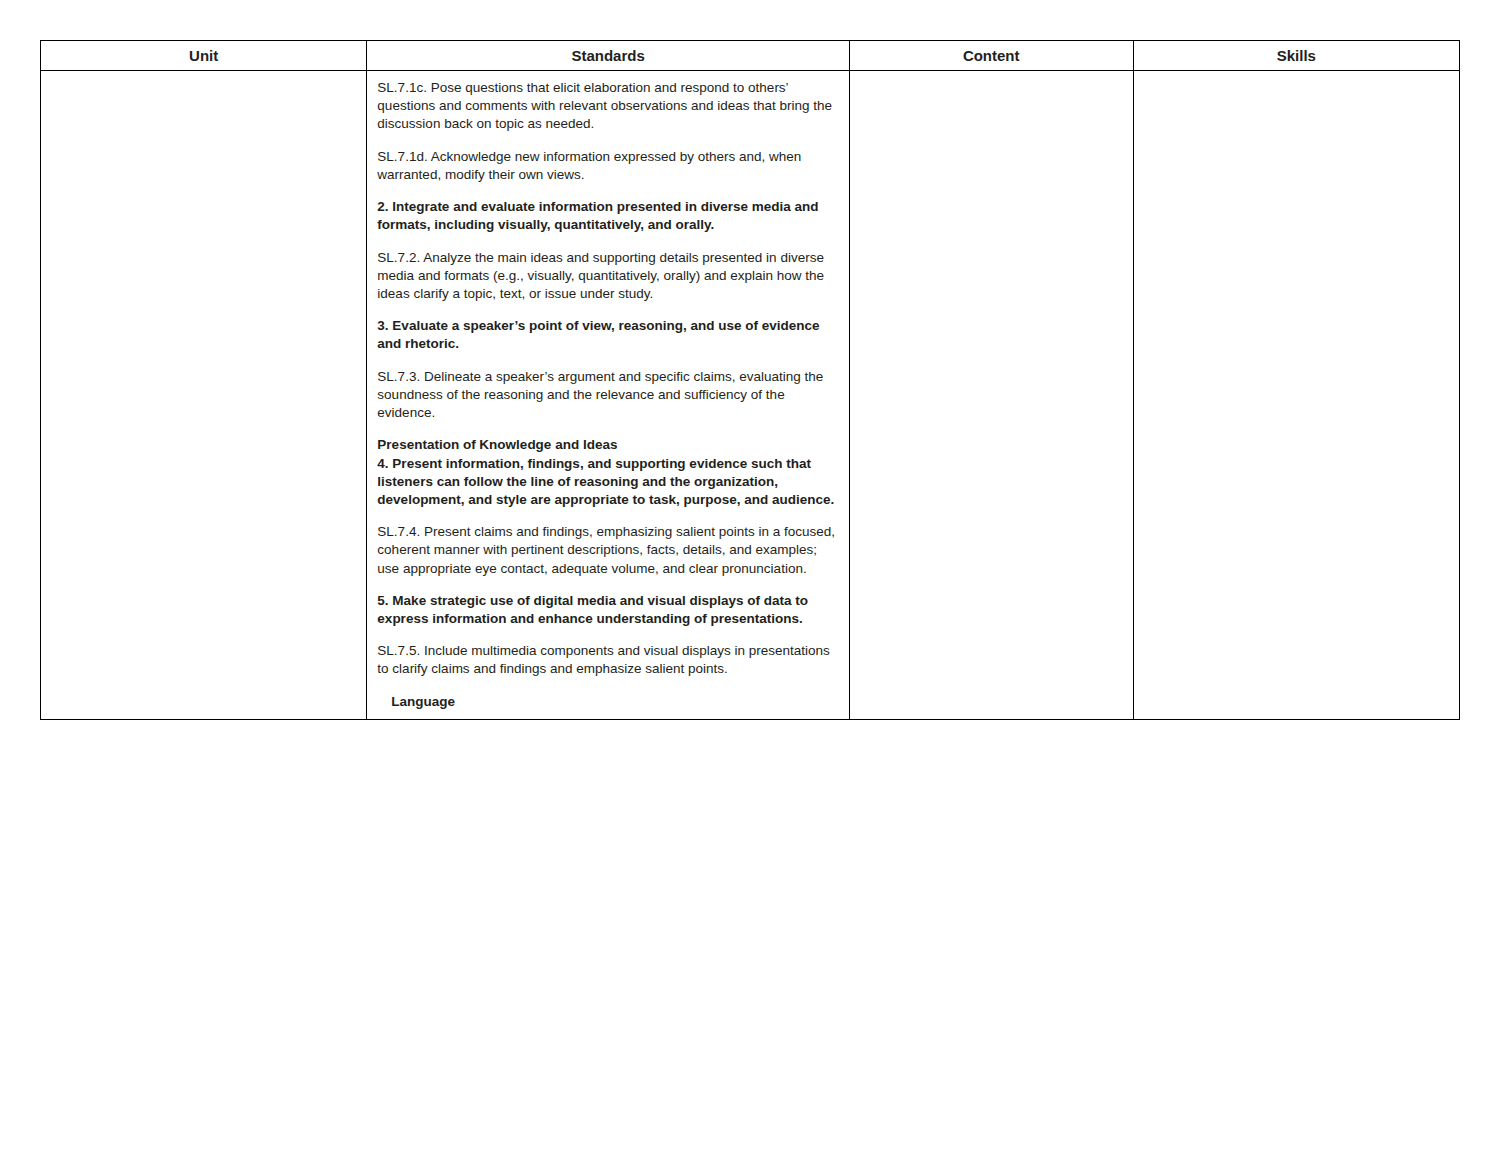| Unit | Standards | Content | Skills |
| --- | --- | --- | --- |
| | SL.7.1c. Pose questions that elicit elaboration and respond to others’ questions and comments with relevant observations and ideas that bring the discussion back on topic as needed. SL.7.1d. Acknowledge new information expressed by others and, when warranted, modify their own views. 2. Integrate and evaluate information presented in diverse media and formats, including visually, quantitatively, and orally. SL.7.2. Analyze the main ideas and supporting details presented in diverse media and formats (e.g., visually, quantitatively, orally) and explain how the ideas clarify a topic, text, or issue under study. 3. Evaluate a speaker’s point of view, reasoning, and use of evidence and rhetoric. SL.7.3. Delineate a speaker’s argument and specific claims, evaluating the soundness of the reasoning and the relevance and sufficiency of the evidence. Presentation of Knowledge and Ideas 4. Present information, findings, and supporting evidence such that listeners can follow the line of reasoning and the organization, development, and style are appropriate to task, purpose, and audience. SL.7.4. Present claims and findings, emphasizing salient points in a focused, coherent manner with pertinent descriptions, facts, details, and examples; use appropriate eye contact, adequate volume, and clear pronunciation. 5. Make strategic use of digital media and visual displays of data to express information and enhance understanding of presentations. SL.7.5. Include multimedia components and visual displays in presentations to clarify claims and findings and emphasize salient points. Language | | |